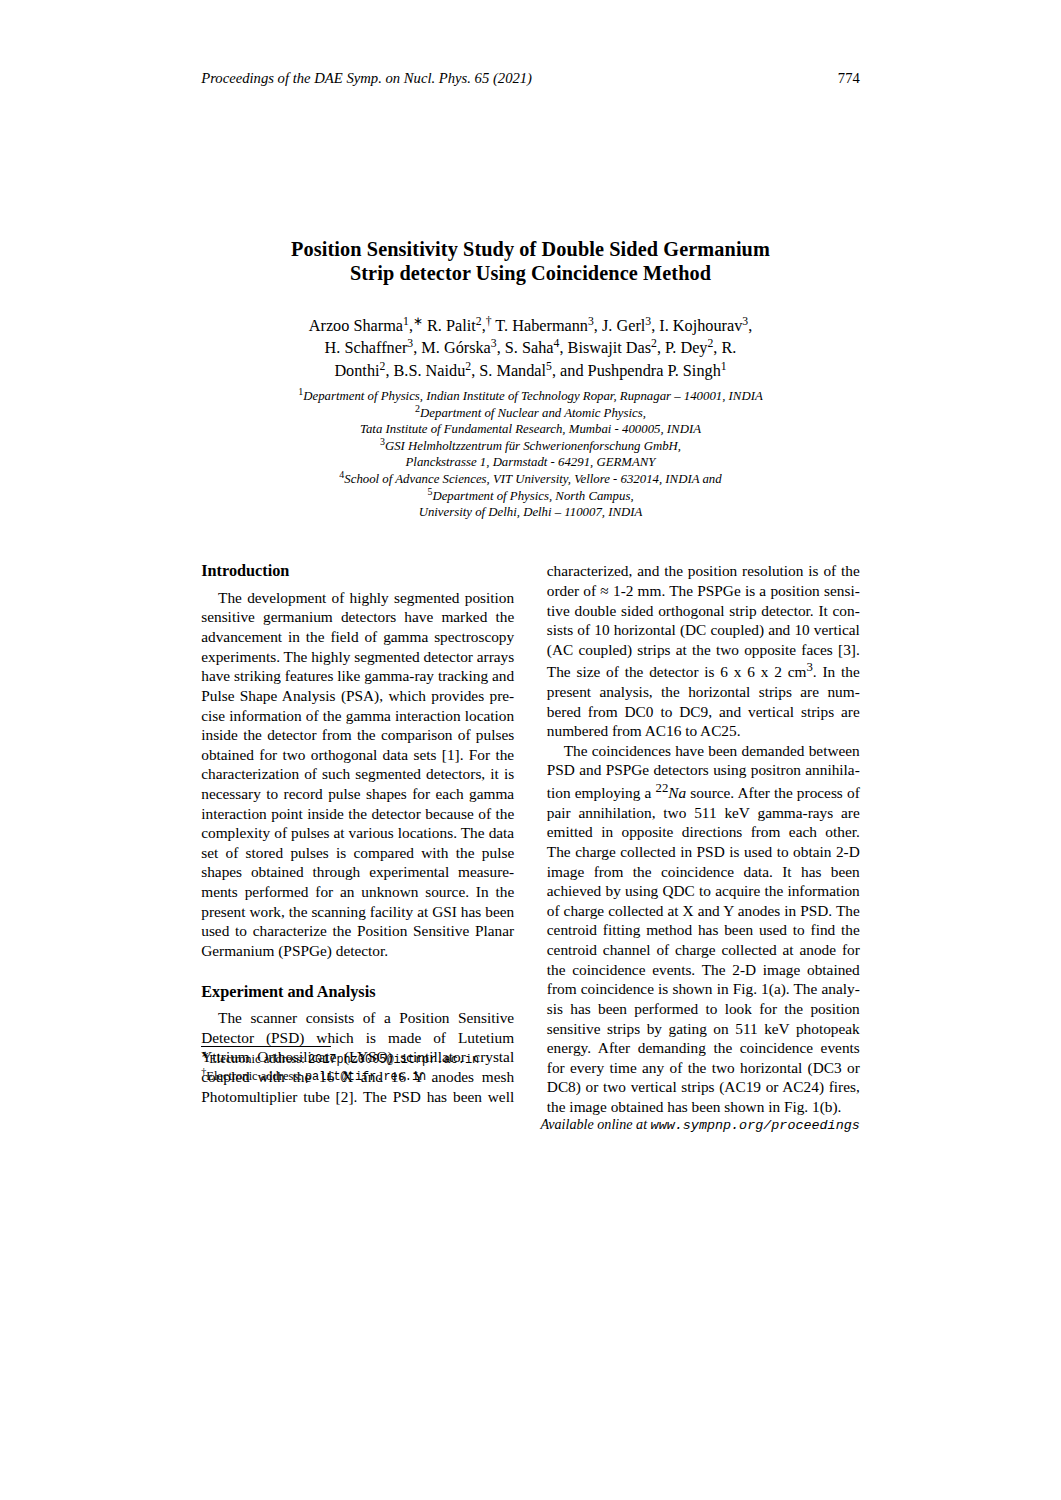Proceedings of the DAE Symp. on Nucl. Phys. 65 (2021)
774
Position Sensitivity Study of Double Sided Germanium
Strip detector Using Coincidence Method
Arzoo Sharma1,∗ R. Palit2,† T. Habermann3, J. Gerl3, I. Kojhourav3,
H. Schaffner3, M. Górska3, S. Saha4, Biswajit Das2, P. Dey2, R.
Donthi2, B.S. Naidu2, S. Mandal5, and Pushpendra P. Singh1
1Department of Physics, Indian Institute of Technology Ropar, Rupnagar – 140001, INDIA
2Department of Nuclear and Atomic Physics,
Tata Institute of Fundamental Research, Mumbai - 400005, INDIA
3GSI Helmholtzzentrum für Schwerionenforschung GmbH,
Planckstrasse 1, Darmstadt - 64291, GERMANY
4School of Advance Sciences, VIT University, Vellore - 632014, INDIA and
5Department of Physics, North Campus,
University of Delhi, Delhi – 110007, INDIA
Introduction
The development of highly segmented position sensitive germanium detectors have marked the advancement in the field of gamma spectroscopy experiments. The highly segmented detector arrays have striking features like gamma-ray tracking and Pulse Shape Analysis (PSA), which provides precise information of the gamma interaction location inside the detector from the comparison of pulses obtained for two orthogonal data sets [1]. For the characterization of such segmented detectors, it is necessary to record pulse shapes for each gamma interaction point inside the detector because of the complexity of pulses at various locations. The data set of stored pulses is compared with the pulse shapes obtained through experimental measurements performed for an unknown source. In the present work, the scanning facility at GSI has been used to characterize the Position Sensitive Planar Germanium (PSPGe) detector.
Experiment and Analysis
The scanner consists of a Position Sensitive Detector (PSD) which is made of Lutetium Yttrium Orthosilicate (LYSO) scintillator crystal coupled with the 16 X and 16 Y anodes mesh Photomultiplier tube [2]. The PSD has been well characterized, and the position resolution is of the order of ≈ 1-2 mm. The PSPGe is a position sensitive double sided orthogonal strip detector. It consists of 10 horizontal (DC coupled) and 10 vertical (AC coupled) strips at the two opposite faces [3]. The size of the detector is 6 x 6 x 2 cm3. In the present analysis, the horizontal strips are numbered from DC0 to DC9, and vertical strips are numbered from AC16 to AC25.
The coincidences have been demanded between PSD and PSPGe detectors using positron annihilation employing a 22Na source. After the process of pair annihilation, two 511 keV gamma-rays are emitted in opposite directions from each other. The charge collected in PSD is used to obtain 2-D image from the coincidence data. It has been achieved by using QDC to acquire the information of charge collected at X and Y anodes in PSD. The centroid fitting method has been used to find the centroid channel of charge collected at anode for the coincidence events. The 2-D image obtained from coincidence is shown in Fig. 1(a). The analysis has been performed to look for the position sensitive strips by gating on 511 keV photopeak energy. After demanding the coincidence events for every time any of the two horizontal (DC3 or DC8) or two vertical strips (AC19 or AC24) fires, the image obtained has been shown in Fig. 1(b).
∗Electronic address: 2017phz0005@iitrpr.ac.in
†Electronic address: palit@tifr.res.in
Available online at www.sympnp.org/proceedings